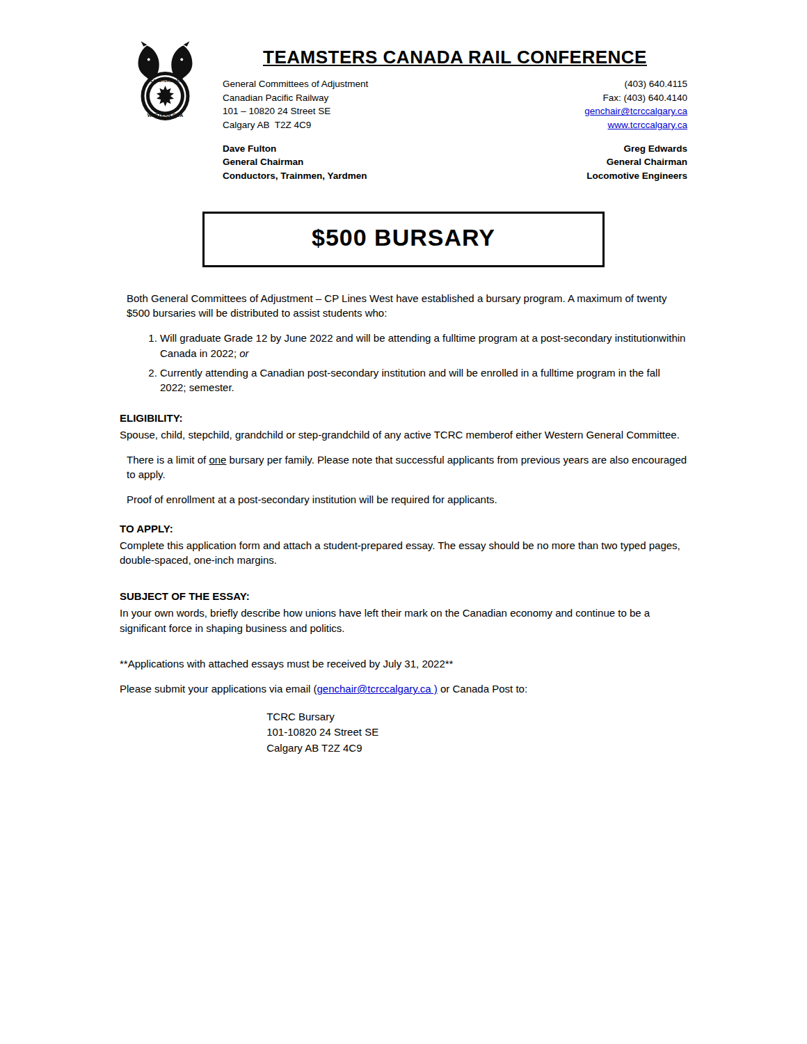WESTERN GCA TEAMSTERS RAIL
TEAMSTERS CANADA RAIL CONFERENCE
| General Committees of Adjustment | (403) 640.4115 |
| Canadian Pacific Railway | Fax: (403) 640.4140 |
| 101 – 10820 24 Street SE | genchair@tcrccalgary.ca |
| Calgary AB T2Z 4C9 | www.tcrccalgary.ca |
| Dave Fulton | Greg Edwards |
| General Chairman | General Chairman |
| Conductors, Trainmen, Yardmen | Locomotive Engineers |
$500 BURSARY
Both General Committees of Adjustment – CP Lines West have established a bursary program. A maximum of twenty $500 bursaries will be distributed to assist students who:
Will graduate Grade 12 by June 2022 and will be attending a fulltime program at a post-secondary institutionwithin Canada in 2022; or
Currently attending a Canadian post-secondary institution and will be enrolled in a fulltime program in the fall 2022; semester.
ELIGIBILITY:
Spouse, child, stepchild, grandchild or step-grandchild of any active TCRC memberof either Western General Committee.
There is a limit of one bursary per family. Please note that successful applicants from previous years are also encouraged to apply.
Proof of enrollment at a post-secondary institution will be required for applicants.
TO APPLY:
Complete this application form and attach a student-prepared essay. The essay should be no more than two typed pages, double-spaced, one-inch margins.
SUBJECT OF THE ESSAY:
In your own words, briefly describe how unions have left their mark on the Canadian economy and continue to be a significant force in shaping business and politics.
**Applications with attached essays must be received by July 31, 2022**
Please submit your applications via email (genchair@tcrccalgary.ca ) or Canada Post to:
TCRC Bursary
101-10820 24 Street SE
Calgary AB T2Z 4C9